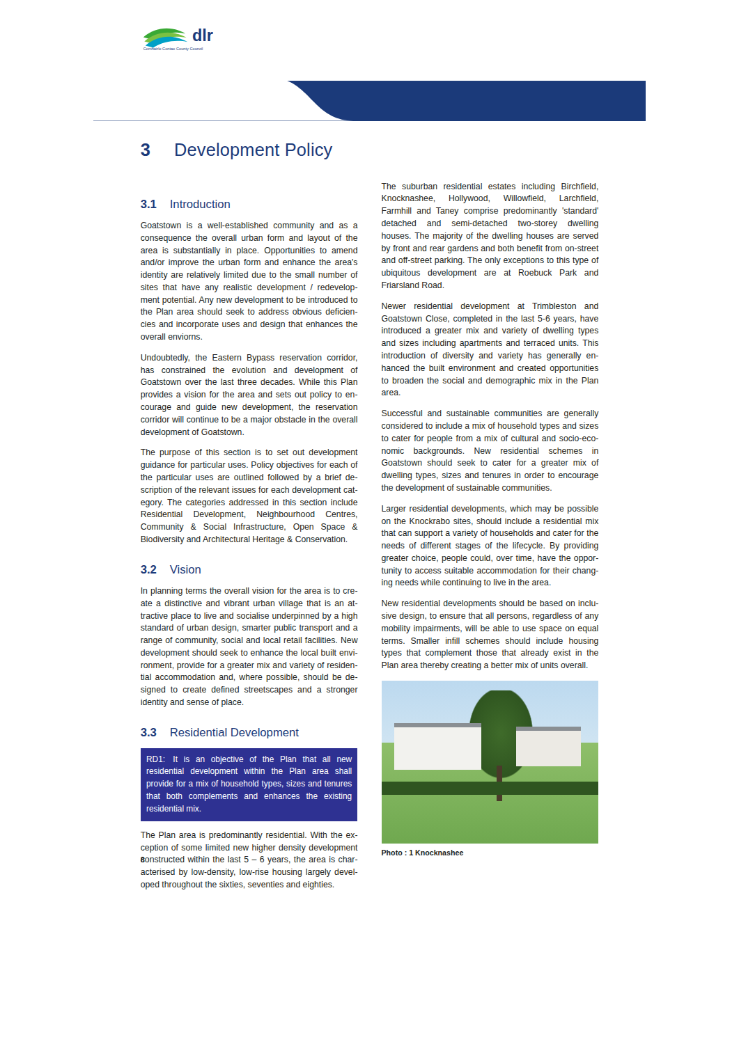dlr Comhairle Contae County Council
3 Development Policy
3.1 Introduction
Goatstown is a well-established community and as a consequence the overall urban form and layout of the area is substantially in place. Opportunities to amend and/or improve the urban form and enhance the area's identity are relatively limited due to the small number of sites that have any realistic development / redevelopment potential. Any new development to be introduced to the Plan area should seek to address obvious deficiencies and incorporate uses and design that enhances the overall enviorns.
Undoubtedly, the Eastern Bypass reservation corridor, has constrained the evolution and development of Goatstown over the last three decades. While this Plan provides a vision for the area and sets out policy to encourage and guide new development, the reservation corridor will continue to be a major obstacle in the overall development of Goatstown.
The purpose of this section is to set out development guidance for particular uses. Policy objectives for each of the particular uses are outlined followed by a brief description of the relevant issues for each development category. The categories addressed in this section include Residential Development, Neighbourhood Centres, Community & Social Infrastructure, Open Space & Biodiversity and Architectural Heritage & Conservation.
3.2 Vision
In planning terms the overall vision for the area is to create a distinctive and vibrant urban village that is an attractive place to live and socialise underpinned by a high standard of urban design, smarter public transport and a range of community, social and local retail facilities. New development should seek to enhance the local built environment, provide for a greater mix and variety of residential accommodation and, where possible, should be designed to create defined streetscapes and a stronger identity and sense of place.
3.3 Residential Development
RD1: It is an objective of the Plan that all new residential development within the Plan area shall provide for a mix of household types, sizes and tenures that both complements and enhances the existing residential mix.
The Plan area is predominantly residential. With the exception of some limited new higher density development constructed within the last 5 – 6 years, the area is characterised by low-density, low-rise housing largely developed throughout the sixties, seventies and eighties.
The suburban residential estates including Birchfield, Knocknashee, Hollywood, Willowfield, Larchfield, Farmhill and Taney comprise predominantly 'standard' detached and semi-detached two-storey dwelling houses. The majority of the dwelling houses are served by front and rear gardens and both benefit from on-street and off-street parking. The only exceptions to this type of ubiquitous development are at Roebuck Park and Friarsland Road.
Newer residential development at Trimbleston and Goatstown Close, completed in the last 5-6 years, have introduced a greater mix and variety of dwelling types and sizes including apartments and terraced units. This introduction of diversity and variety has generally enhanced the built environment and created opportunities to broaden the social and demographic mix in the Plan area.
Successful and sustainable communities are generally considered to include a mix of household types and sizes to cater for people from a mix of cultural and socio-economic backgrounds. New residential schemes in Goatstown should seek to cater for a greater mix of dwelling types, sizes and tenures in order to encourage the development of sustainable communities.
Larger residential developments, which may be possible on the Knockrabo sites, should include a residential mix that can support a variety of households and cater for the needs of different stages of the lifecycle. By providing greater choice, people could, over time, have the opportunity to access suitable accommodation for their changing needs while continuing to live in the area.
New residential developments should be based on inclusive design, to ensure that all persons, regardless of any mobility impairments, will be able to use space on equal terms. Smaller infill schemes should include housing types that complement those that already exist in the Plan area thereby creating a better mix of units overall.
Photo : 1 Knocknashee
8